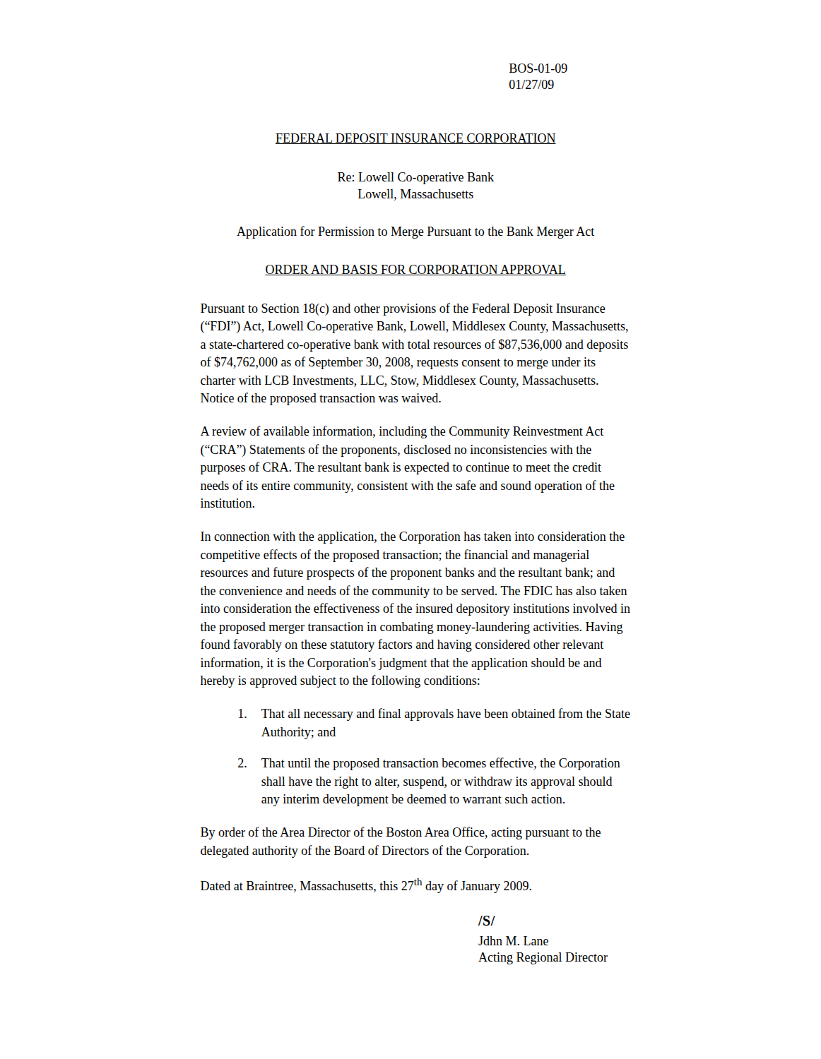BOS-01-09
01/27/09
FEDERAL DEPOSIT INSURANCE CORPORATION
Re: Lowell Co-operative Bank
Lowell, Massachusetts
Application for Permission to Merge Pursuant to the Bank Merger Act
ORDER AND BASIS FOR CORPORATION APPROVAL
Pursuant to Section 18(c) and other provisions of the Federal Deposit Insurance (“FDI”) Act, Lowell Co-operative Bank, Lowell, Middlesex County, Massachusetts, a state-chartered co-operative bank with total resources of $87,536,000 and deposits of $74,762,000 as of September 30, 2008, requests consent to merge under its charter with LCB Investments, LLC, Stow, Middlesex County, Massachusetts. Notice of the proposed transaction was waived.
A review of available information, including the Community Reinvestment Act (“CRA”) Statements of the proponents, disclosed no inconsistencies with the purposes of CRA. The resultant bank is expected to continue to meet the credit needs of its entire community, consistent with the safe and sound operation of the institution.
In connection with the application, the Corporation has taken into consideration the competitive effects of the proposed transaction; the financial and managerial resources and future prospects of the proponent banks and the resultant bank; and the convenience and needs of the community to be served. The FDIC has also taken into consideration the effectiveness of the insured depository institutions involved in the proposed merger transaction in combating money-laundering activities. Having found favorably on these statutory factors and having considered other relevant information, it is the Corporation's judgment that the application should be and hereby is approved subject to the following conditions:
That all necessary and final approvals have been obtained from the State Authority; and
That until the proposed transaction becomes effective, the Corporation shall have the right to alter, suspend, or withdraw its approval should any interim development be deemed to warrant such action.
By order of the Area Director of the Boston Area Office, acting pursuant to the delegated authority of the Board of Directors of the Corporation.
Dated at Braintree, Massachusetts, this 27th day of January 2009.
/S/
Jdhn M. Lane
Acting Regional Director